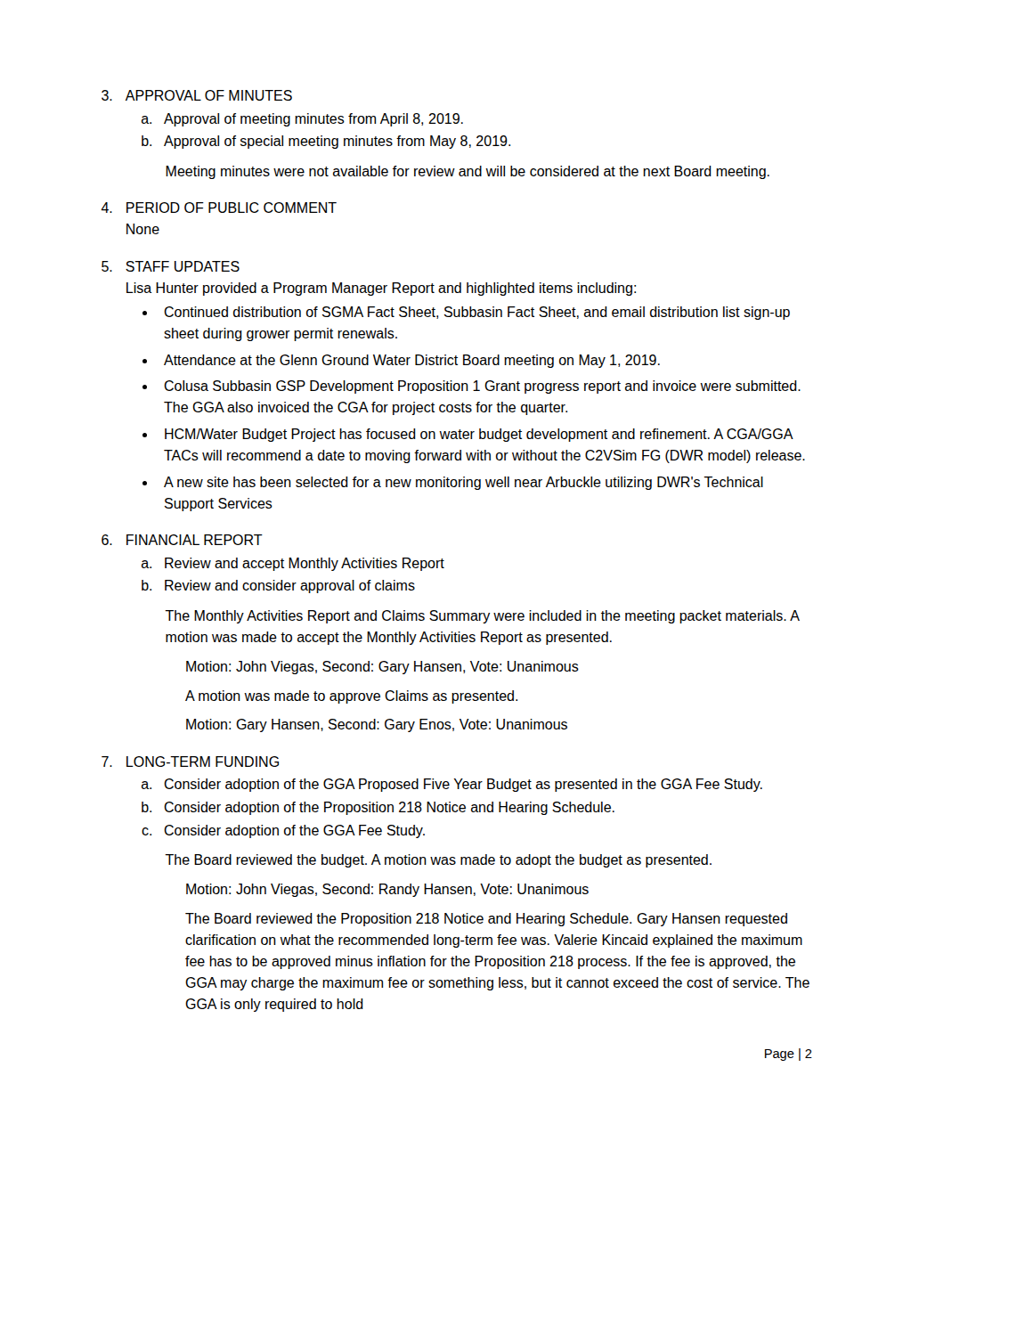Approval of Minutes
Approval of meeting minutes from April 8, 2019.
Approval of special meeting minutes from May 8, 2019.
Meeting minutes were not available for review and will be considered at the next Board meeting.
Period of Public Comment
None
Staff Updates
Lisa Hunter provided a Program Manager Report and highlighted items including:
Continued distribution of SGMA Fact Sheet, Subbasin Fact Sheet, and email distribution list sign-up sheet during grower permit renewals.
Attendance at the Glenn Ground Water District Board meeting on May 1, 2019.
Colusa Subbasin GSP Development Proposition 1 Grant progress report and invoice were submitted. The GGA also invoiced the CGA for project costs for the quarter.
HCM/Water Budget Project has focused on water budget development and refinement. A CGA/GGA TACs will recommend a date to moving forward with or without the C2VSim FG (DWR model) release.
A new site has been selected for a new monitoring well near Arbuckle utilizing DWR's Technical Support Services
Financial Report
Review and accept Monthly Activities Report
Review and consider approval of claims
The Monthly Activities Report and Claims Summary were included in the meeting packet materials. A motion was made to accept the Monthly Activities Report as presented.
Motion: John Viegas, Second: Gary Hansen, Vote: Unanimous
A motion was made to approve Claims as presented.
Motion: Gary Hansen, Second: Gary Enos, Vote: Unanimous
Long-Term Funding
Consider adoption of the GGA Proposed Five Year Budget as presented in the GGA Fee Study.
Consider adoption of the Proposition 218 Notice and Hearing Schedule.
Consider adoption of the GGA Fee Study.
The Board reviewed the budget. A motion was made to adopt the budget as presented.
Motion: John Viegas, Second: Randy Hansen, Vote: Unanimous
The Board reviewed the Proposition 218 Notice and Hearing Schedule. Gary Hansen requested clarification on what the recommended long-term fee was. Valerie Kincaid explained the maximum fee has to be approved minus inflation for the Proposition 218 process. If the fee is approved, the GGA may charge the maximum fee or something less, but it cannot exceed the cost of service. The GGA is only required to hold
Page | 2